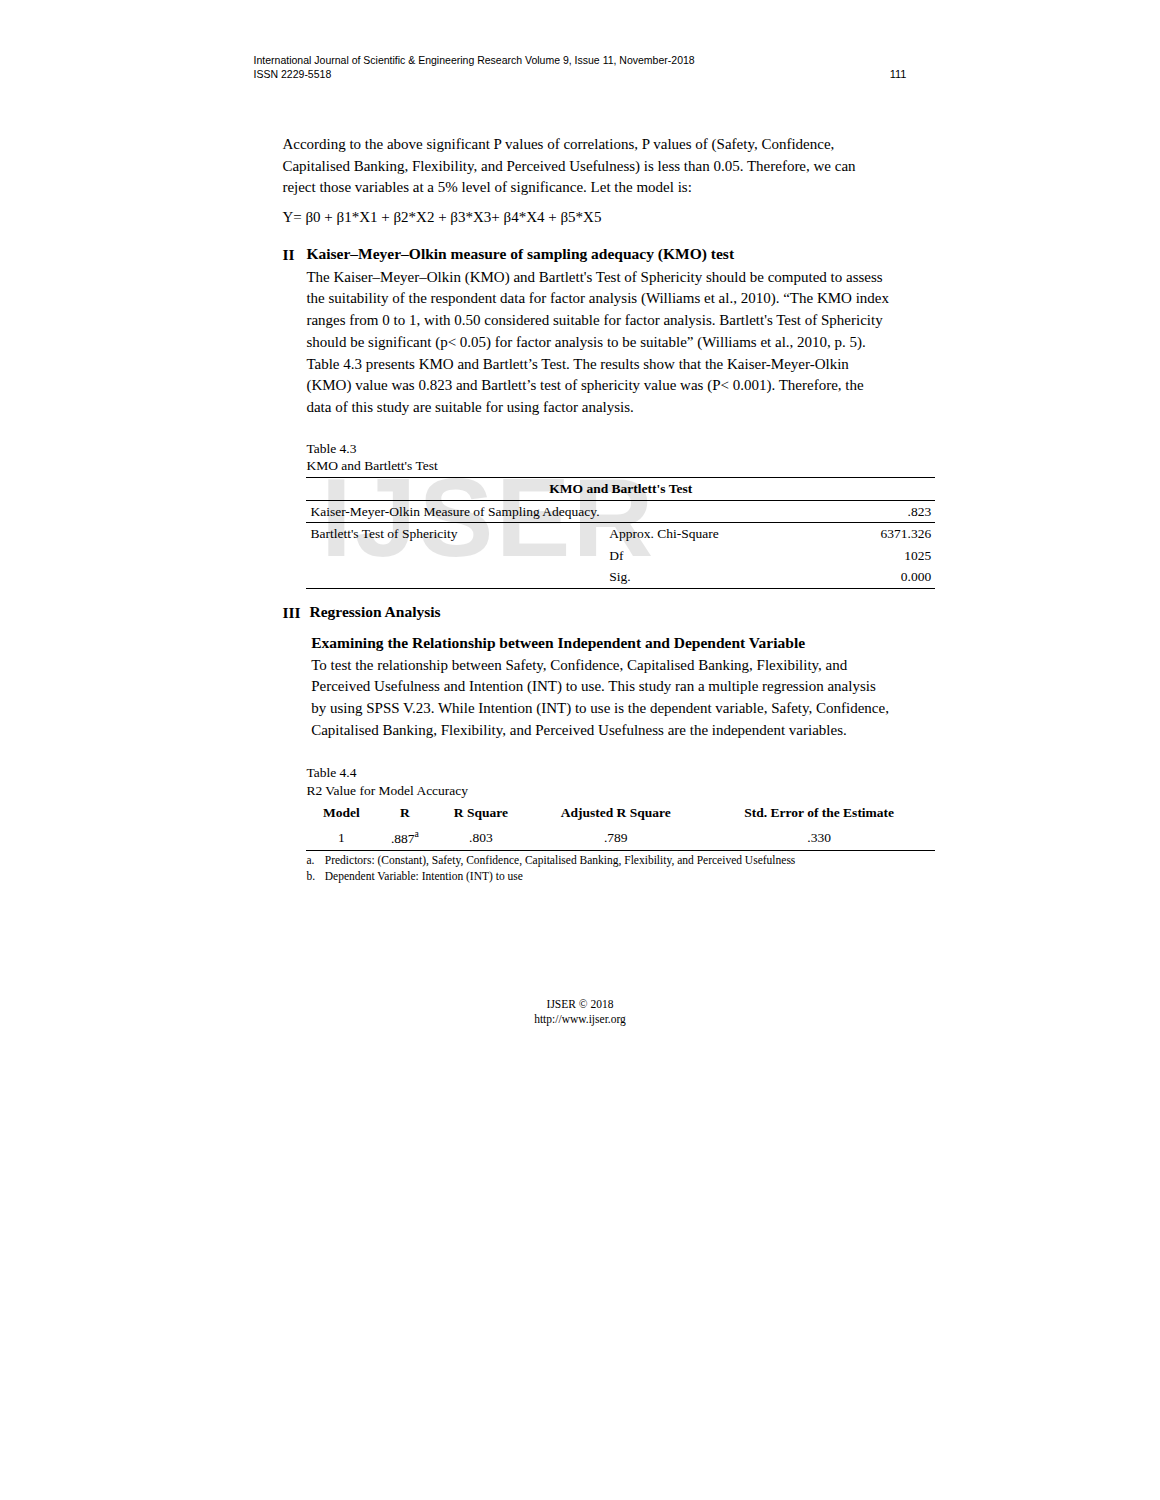International Journal of Scientific & Engineering Research Volume 9, Issue 11, November-2018
ISSN 2229-5518 111
IJSER
According to the above significant P values of correlations, P values of (Safety, Confidence, Capitalised Banking, Flexibility, and Perceived Usefulness) is less than 0.05. Therefore, we can reject those variables at a 5% level of significance. Let the model is:
Y= β0 + β1*X1 + β2*X2 + β3*X3+ β4*X4 + β5*X5
II
Kaiser–Meyer–Olkin measure of sampling adequacy (KMO) test
The Kaiser–Meyer–Olkin (KMO) and Bartlett's Test of Sphericity should be computed to assess the suitability of the respondent data for factor analysis (Williams et al., 2010). “The KMO index ranges from 0 to 1, with 0.50 considered suitable for factor analysis. Bartlett's Test of Sphericity should be significant (p< 0.05) for factor analysis to be suitable” (Williams et al., 2010, p. 5). Table 4.3 presents KMO and Bartlett’s Test. The results show that the Kaiser-Meyer-Olkin (KMO) value was 0.823 and Bartlett’s test of sphericity value was (P< 0.001). Therefore, the data of this study are suitable for using factor analysis.
Table 4.3 KMO and Bartlett's Test
| KMO and Bartlett's Test |
| Kaiser-Meyer-Olkin Measure of Sampling Adequacy. | .823 |
| Bartlett's Test of Sphericity | Approx. Chi-Square | 6371.326 |
| | Df | 1025 |
| | Sig. | 0.000 |
III
Regression Analysis
Examining the Relationship between Independent and Dependent Variable
To test the relationship between Safety, Confidence, Capitalised Banking, Flexibility, and Perceived Usefulness and Intention (INT) to use. This study ran a multiple regression analysis by using SPSS V.23. While Intention (INT) to use is the dependent variable, Safety, Confidence, Capitalised Banking, Flexibility, and Perceived Usefulness are the independent variables.
Table 4.4 R2 Value for Model Accuracy
| Model | R | R Square | Adjusted R Square | Std. Error of the Estimate |
| --- | --- | --- | --- | --- |
| 1 | .887 a | .803 | .789 | .330 |
a. Predictors: (Constant), Safety, Confidence, Capitalised Banking, Flexibility, and Perceived Usefulness
b. Dependent Variable: Intention (INT) to use
IJSER © 2018
http://www.ijser.org